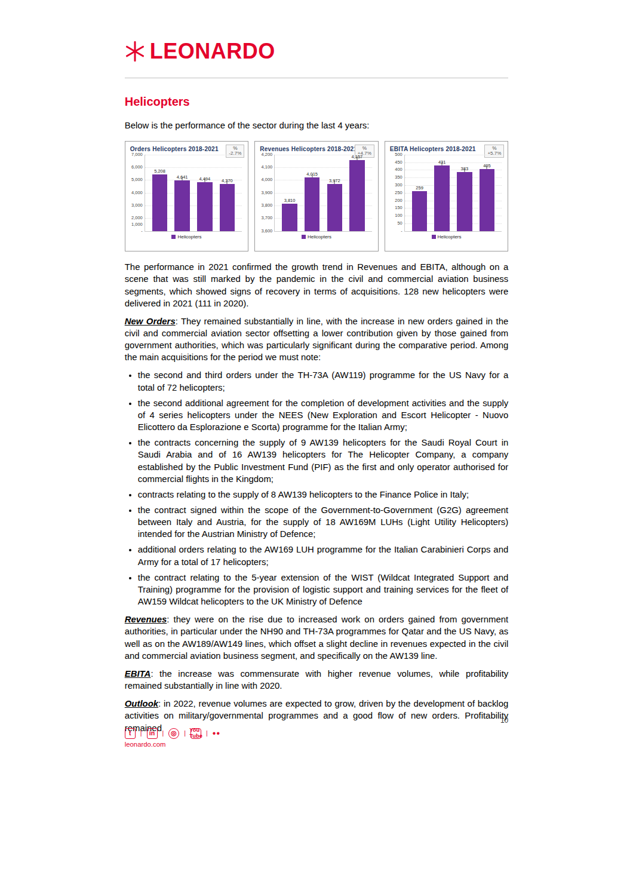LEONARDO
Helicopters
Below is the performance of the sector during the last 4 years:
Orders Helicopters 2018-2021
%-2.7%
7,000 6,000 5,000 4,000 3,000 2,000 1,000 -
5,208
4,641
4,494
4,370
Helicopters
Revenues Helicopters 2018-2021
%+4.7%
4,200 4,100 4,000 3,900 3,800 3,700 3,600
3,810
4,015
3,972
4,157
Helicopters
EBITA Helicopters 2018-2021
%+5.7%
500 450 400 350 300 250 200 150 100 50 -
259
431
383
405
Helicopters
The performance in 2021 confirmed the growth trend in Revenues and EBITA, although on a scene that was still marked by the pandemic in the civil and commercial aviation business segments, which showed signs of recovery in terms of acquisitions. 128 new helicopters were delivered in 2021 (111 in 2020).
New Orders: They remained substantially in line, with the increase in new orders gained in the civil and commercial aviation sector offsetting a lower contribution given by those gained from government authorities, which was particularly significant during the comparative period. Among the main acquisitions for the period we must note:
the second and third orders under the TH-73A (AW119) programme for the US Navy for a total of 72 helicopters;
the second additional agreement for the completion of development activities and the supply of 4 series helicopters under the NEES (New Exploration and Escort Helicopter - Nuovo Elicottero da Esplorazione e Scorta) programme for the Italian Army;
the contracts concerning the supply of 9 AW139 helicopters for the Saudi Royal Court in Saudi Arabia and of 16 AW139 helicopters for The Helicopter Company, a company established by the Public Investment Fund (PIF) as the first and only operator authorised for commercial flights in the Kingdom;
contracts relating to the supply of 8 AW139 helicopters to the Finance Police in Italy;
the contract signed within the scope of the Government-to-Government (G2G) agreement between Italy and Austria, for the supply of 18 AW169M LUHs (Light Utility Helicopters) intended for the Austrian Ministry of Defence;
additional orders relating to the AW169 LUH programme for the Italian Carabinieri Corps and Army for a total of 17 helicopters;
the contract relating to the 5-year extension of the WIST (Wildcat Integrated Support and Training) programme for the provision of logistic support and training services for the fleet of AW159 Wildcat helicopters to the UK Ministry of Defence
Revenues: they were on the rise due to increased work on orders gained from government authorities, in particular under the NH90 and TH-73A programmes for Qatar and the US Navy, as well as on the AW189/AW149 lines, which offset a slight decline in revenues expected in the civil and commercial aviation business segment, and specifically on the AW139 line.
EBITA: the increase was commensurate with higher revenue volumes, while profitability remained substantially in line with 2020.
Outlook: in 2022, revenue volumes are expected to grow, driven by the development of backlog activities on military/governmental programmes and a good flow of new orders. Profitability remained
10
t | in | ◎ | You
Tube | ••
leonardo.com